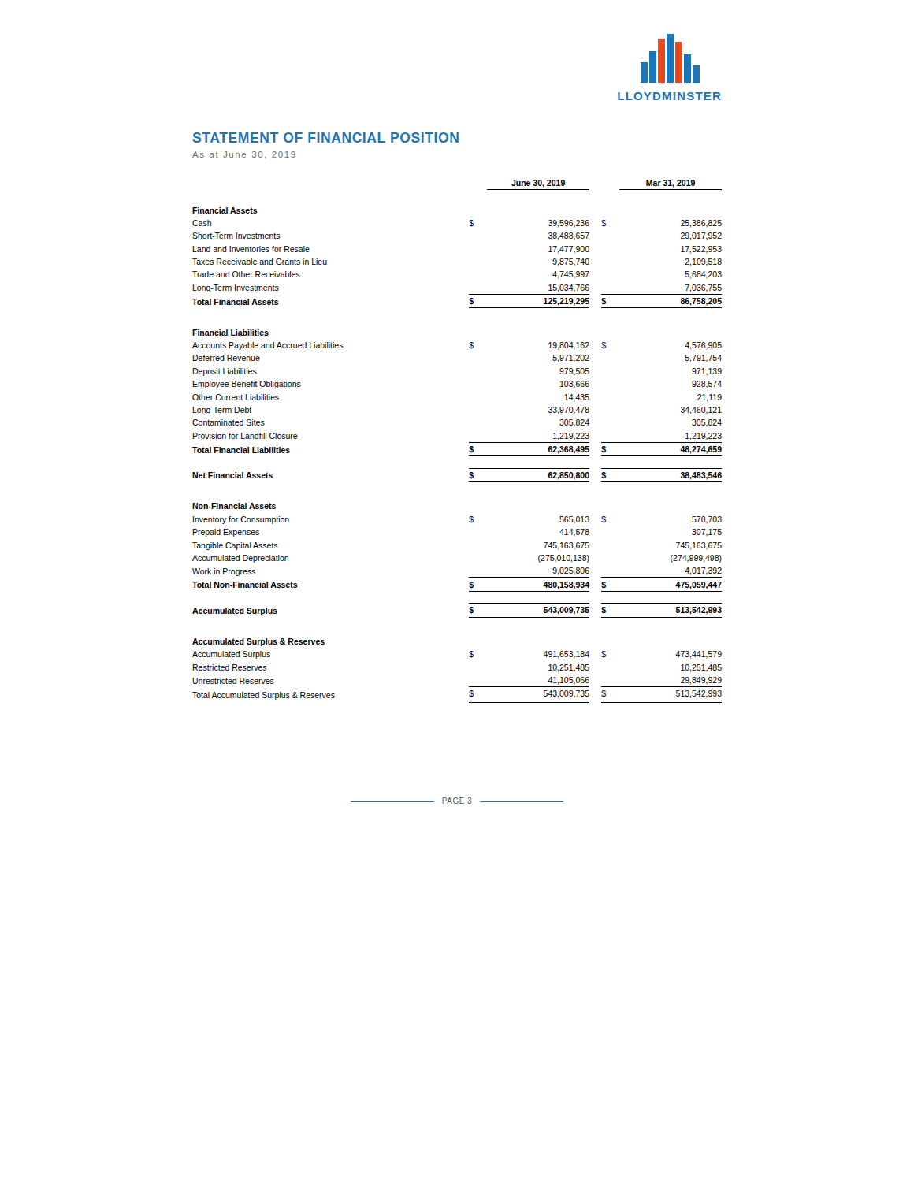LLOYDMINSTER
Statement of Financial Position
As at June 30, 2019
| | | June 30, 2019 | | | Mar 31, 2019 |
| Financial Assets | | | | | |
| Cash | $ | 39,596,236 | | $ | 25,386,825 |
| Short-Term Investments | | 38,488,657 | | | 29,017,952 |
| Land and Inventories for Resale | | 17,477,900 | | | 17,522,953 |
| Taxes Receivable and Grants in Lieu | | 9,875,740 | | | 2,109,518 |
| Trade and Other Receivables | | 4,745,997 | | | 5,684,203 |
| Long-Term Investments | | 15,034,766 | | | 7,036,755 |
| Total Financial Assets | $ | 125,219,295 | | $ | 86,758,205 |
| Financial Liabilities | | | | | |
| Accounts Payable and Accrued Liabilities | $ | 19,804,162 | | $ | 4,576,905 |
| Deferred Revenue | | 5,971,202 | | | 5,791,754 |
| Deposit Liabilities | | 979,505 | | | 971,139 |
| Employee Benefit Obligations | | 103,666 | | | 928,574 |
| Other Current Liabilities | | 14,435 | | | 21,119 |
| Long-Term Debt | | 33,970,478 | | | 34,460,121 |
| Contaminated Sites | | 305,824 | | | 305,824 |
| Provision for Landfill Closure | | 1,219,223 | | | 1,219,223 |
| Total Financial Liabilities | $ | 62,368,495 | | $ | 48,274,659 |
| Net Financial Assets | $ | 62,850,800 | | $ | 38,483,546 |
| Non-Financial Assets | | | | | |
| Inventory for Consumption | $ | 565,013 | | $ | 570,703 |
| Prepaid Expenses | | 414,578 | | | 307,175 |
| Tangible Capital Assets | | 745,163,675 | | | 745,163,675 |
| Accumulated Depreciation | | (275,010,138) | | | (274,999,498) |
| Work in Progress | | 9,025,806 | | | 4,017,392 |
| Total Non-Financial Assets | $ | 480,158,934 | | $ | 475,059,447 |
| Accumulated Surplus | $ | 543,009,735 | | $ | 513,542,993 |
| Accumulated Surplus & Reserves | | | | | |
| Accumulated Surplus | $ | 491,653,184 | | $ | 473,441,579 |
| Restricted Reserves | | 10,251,485 | | | 10,251,485 |
| Unrestricted Reserves | | 41,105,066 | | | 29,849,929 |
| Total Accumulated Surplus & Reserves | $ | 543,009,735 | | $ | 513,542,993 |
PAGE 3